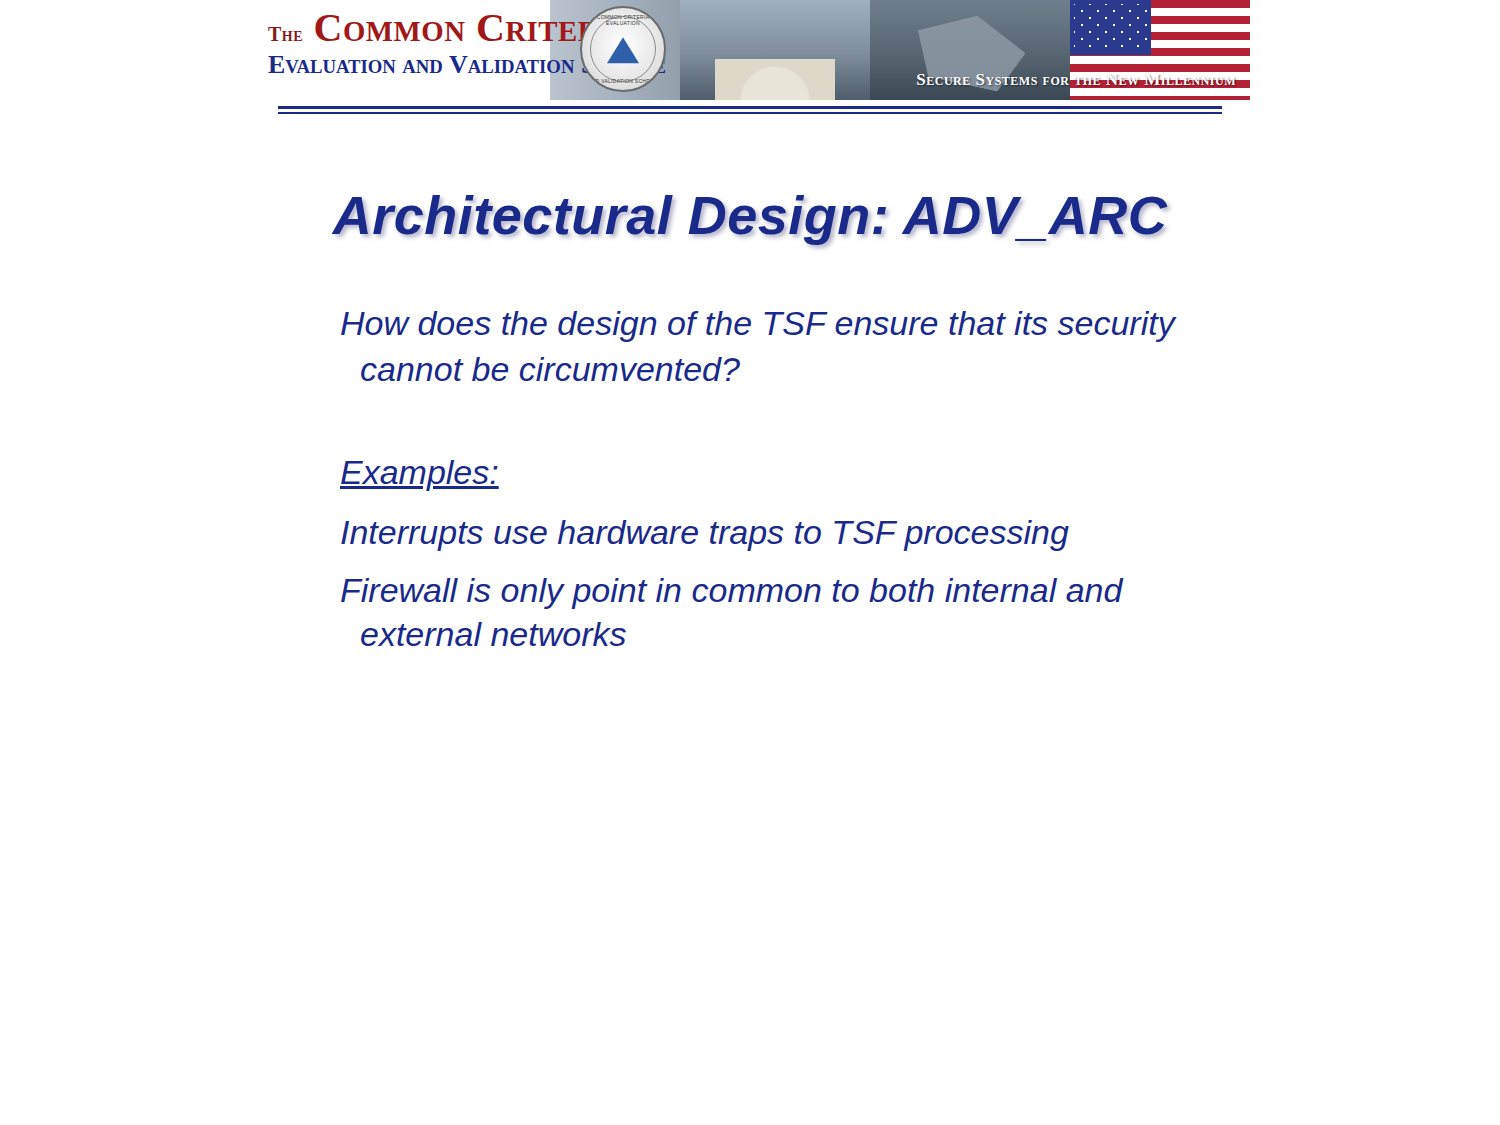The COMMON CRITERIA
EVALUATION AND VALIDATION SCHEME
COMMON CRITERIA EVALUATION
AND VALIDATION SCHEME
Secure Systems for the New Millennium
Architectural Design: ADV_ARC
How does the design of the TSF ensure that its security cannot be circumvented?
Examples:
Interrupts use hardware traps to TSF processing
Firewall is only point in common to both internal and external networks